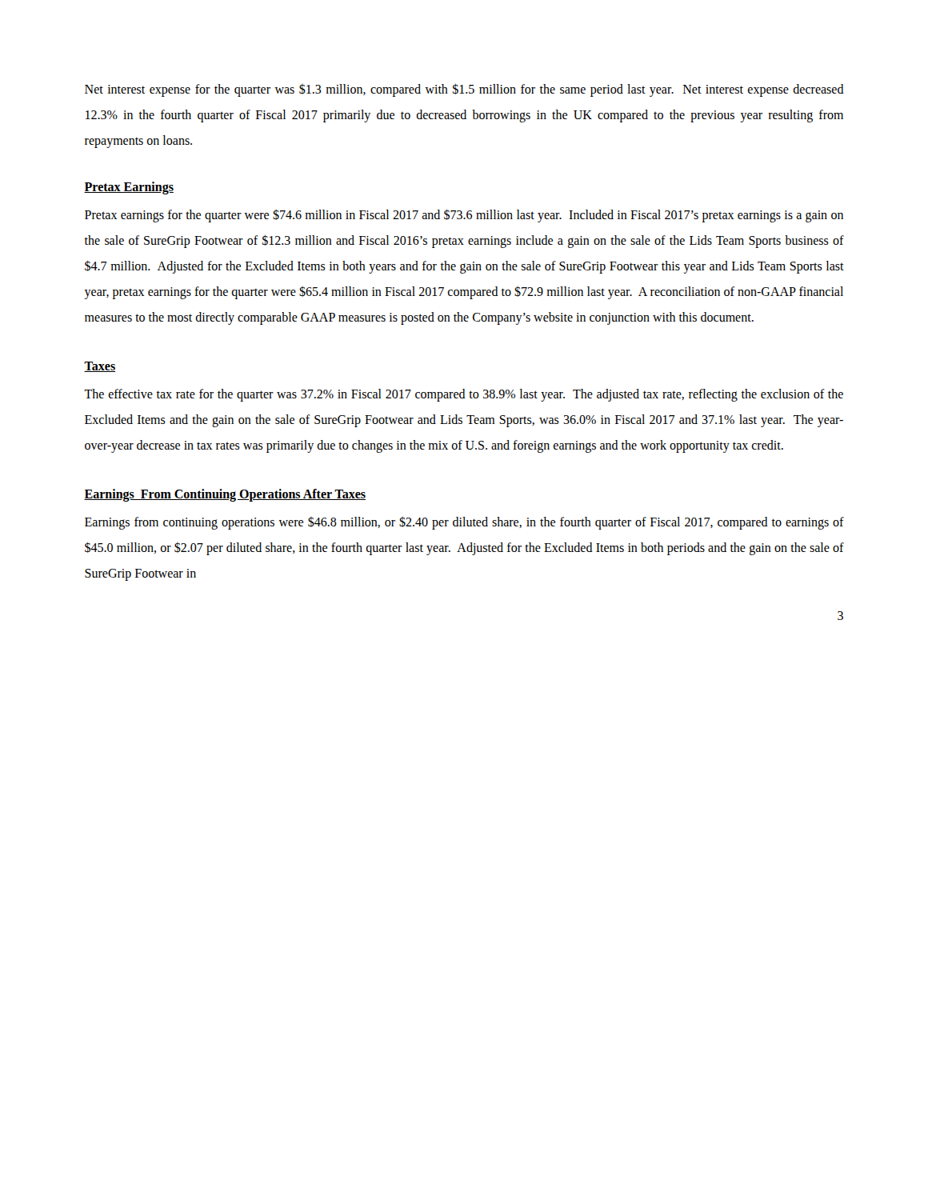Net interest expense for the quarter was $1.3 million, compared with $1.5 million for the same period last year. Net interest expense decreased 12.3% in the fourth quarter of Fiscal 2017 primarily due to decreased borrowings in the UK compared to the previous year resulting from repayments on loans.
Pretax Earnings
Pretax earnings for the quarter were $74.6 million in Fiscal 2017 and $73.6 million last year. Included in Fiscal 2017’s pretax earnings is a gain on the sale of SureGrip Footwear of $12.3 million and Fiscal 2016’s pretax earnings include a gain on the sale of the Lids Team Sports business of $4.7 million. Adjusted for the Excluded Items in both years and for the gain on the sale of SureGrip Footwear this year and Lids Team Sports last year, pretax earnings for the quarter were $65.4 million in Fiscal 2017 compared to $72.9 million last year. A reconciliation of non-GAAP financial measures to the most directly comparable GAAP measures is posted on the Company’s website in conjunction with this document.
Taxes
The effective tax rate for the quarter was 37.2% in Fiscal 2017 compared to 38.9% last year. The adjusted tax rate, reflecting the exclusion of the Excluded Items and the gain on the sale of SureGrip Footwear and Lids Team Sports, was 36.0% in Fiscal 2017 and 37.1% last year. The year-over-year decrease in tax rates was primarily due to changes in the mix of U.S. and foreign earnings and the work opportunity tax credit.
Earnings From Continuing Operations After Taxes
Earnings from continuing operations were $46.8 million, or $2.40 per diluted share, in the fourth quarter of Fiscal 2017, compared to earnings of $45.0 million, or $2.07 per diluted share, in the fourth quarter last year. Adjusted for the Excluded Items in both periods and the gain on the sale of SureGrip Footwear in
3